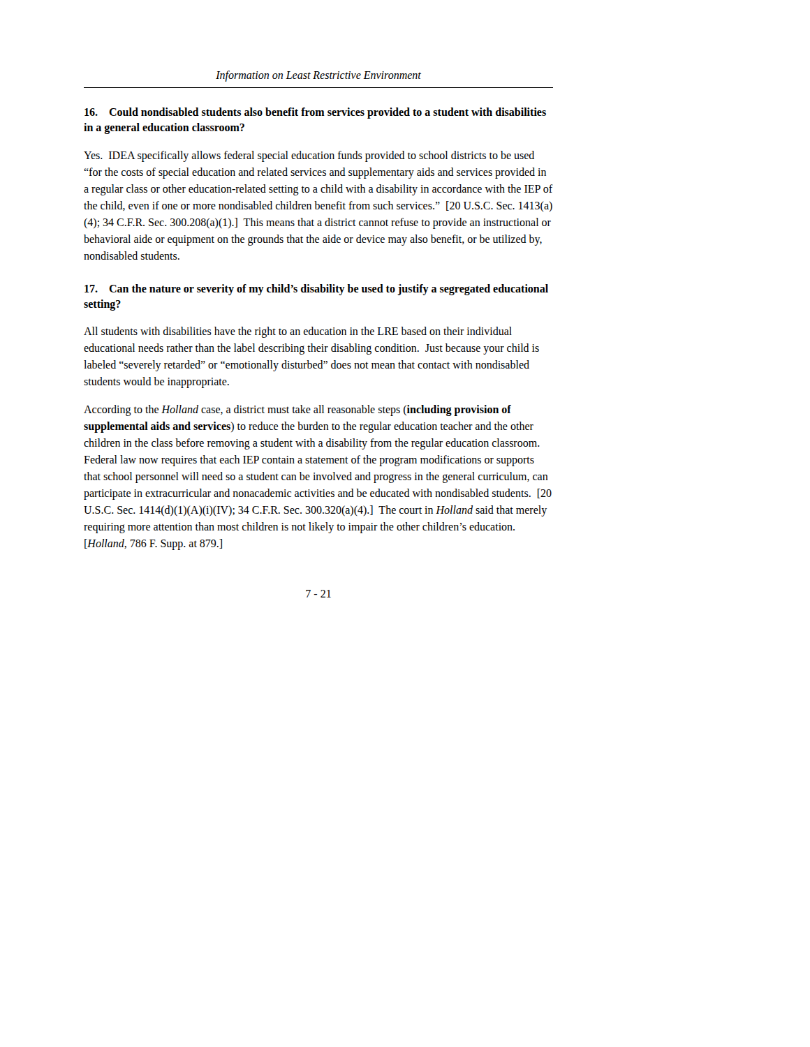Information on Least Restrictive Environment
16. Could nondisabled students also benefit from services provided to a student with disabilities in a general education classroom?
Yes. IDEA specifically allows federal special education funds provided to school districts to be used “for the costs of special education and related services and supplementary aids and services provided in a regular class or other education-related setting to a child with a disability in accordance with the IEP of the child, even if one or more nondisabled children benefit from such services.” [20 U.S.C. Sec. 1413(a)(4); 34 C.F.R. Sec. 300.208(a)(1).] This means that a district cannot refuse to provide an instructional or behavioral aide or equipment on the grounds that the aide or device may also benefit, or be utilized by, nondisabled students.
17. Can the nature or severity of my child’s disability be used to justify a segregated educational setting?
All students with disabilities have the right to an education in the LRE based on their individual educational needs rather than the label describing their disabling condition. Just because your child is labeled “severely retarded” or “emotionally disturbed” does not mean that contact with nondisabled students would be inappropriate.
According to the Holland case, a district must take all reasonable steps (including provision of supplemental aids and services) to reduce the burden to the regular education teacher and the other children in the class before removing a student with a disability from the regular education classroom. Federal law now requires that each IEP contain a statement of the program modifications or supports that school personnel will need so a student can be involved and progress in the general curriculum, can participate in extracurricular and nonacademic activities and be educated with nondisabled students. [20 U.S.C. Sec. 1414(d)(1)(A)(i)(IV); 34 C.F.R. Sec. 300.320(a)(4).] The court in Holland said that merely requiring more attention than most children is not likely to impair the other children’s education. [Holland, 786 F. Supp. at 879.]
7 - 21